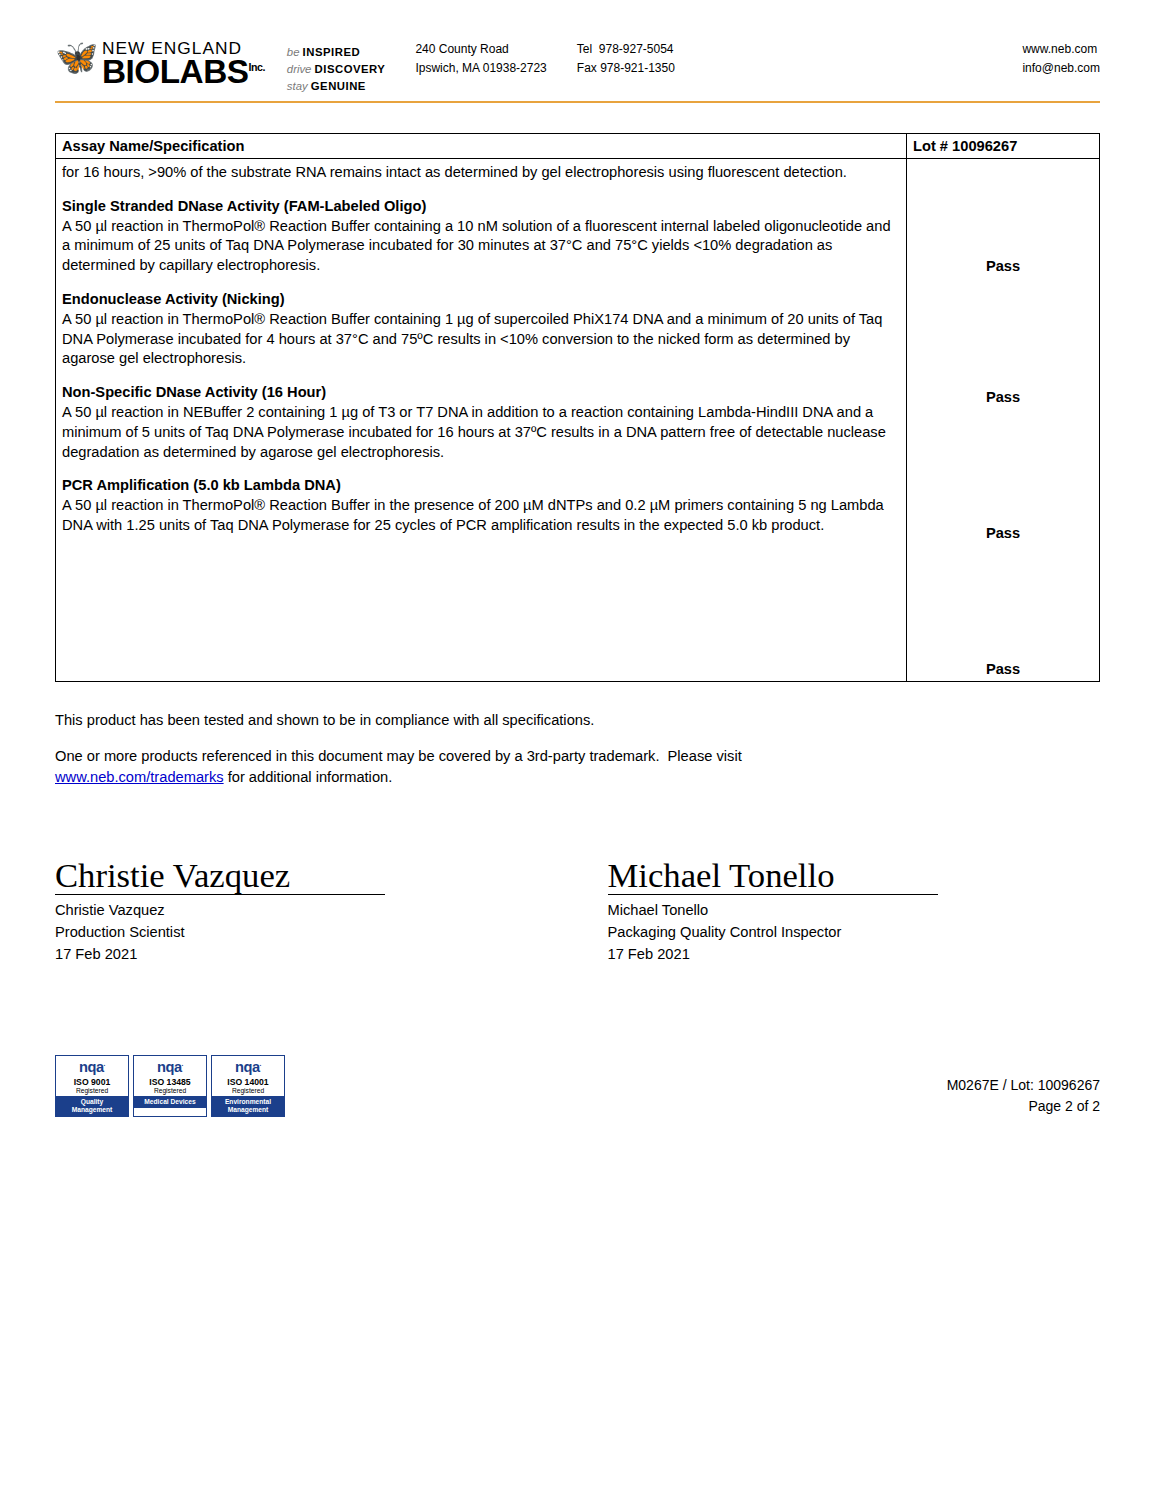🦋
NEW ENGLAND
BIOLABSInc.
be INSPIRED
drive DISCOVERY
stay GENUINE
240 County Road
Ipswich, MA 01938-2723
Tel 978-927-5054
Fax 978-921-1350
www.neb.com
info@neb.com
| Assay Name/Specification | Lot # 10096267 |
| --- | --- |
| for 16 hours, >90% of the substrate RNA remains intact as determined by gel electrophoresis using fluorescent detection. Single Stranded DNase Activity (FAM-Labeled Oligo) A 50 µl reaction in ThermoPol® Reaction Buffer containing a 10 nM solution of a fluorescent internal labeled oligonucleotide and a minimum of 25 units of Taq DNA Polymerase incubated for 30 minutes at 37°C and 75°C yields <10% degradation as determined by capillary electrophoresis. Endonuclease Activity (Nicking) A 50 µl reaction in ThermoPol® Reaction Buffer containing 1 µg of supercoiled PhiX174 DNA and a minimum of 20 units of Taq DNA Polymerase incubated for 4 hours at 37°C and 75ºC results in <10% conversion to the nicked form as determined by agarose gel electrophoresis. Non-Specific DNase Activity (16 Hour) A 50 µl reaction in NEBuffer 2 containing 1 µg of T3 or T7 DNA in addition to a reaction containing Lambda-HindIII DNA and a minimum of 5 units of Taq DNA Polymerase incubated for 16 hours at 37ºC results in a DNA pattern free of detectable nuclease degradation as determined by agarose gel electrophoresis. PCR Amplification (5.0 kb Lambda DNA) A 50 µl reaction in ThermoPol® Reaction Buffer in the presence of 200 µM dNTPs and 0.2 µM primers containing 5 ng Lambda DNA with 1.25 units of Taq DNA Polymerase for 25 cycles of PCR amplification results in the expected 5.0 kb product. | Pass Pass Pass Pass |
This product has been tested and shown to be in compliance with all specifications.
One or more products referenced in this document may be covered by a 3rd-party trademark. Please visit
www.neb.com/trademarks for additional information.
Christie Vazquez
Christie Vazquez
Production Scientist
17 Feb 2021
Michael Tonello
Michael Tonello
Packaging Quality Control Inspector
17 Feb 2021
nqa.
ISO 9001
Registered
Quality
Management
nqa.
ISO 13485
Registered
Medical Devices
nqa.
ISO 14001
Registered
Environmental
Management
M0267E / Lot: 10096267
Page 2 of 2